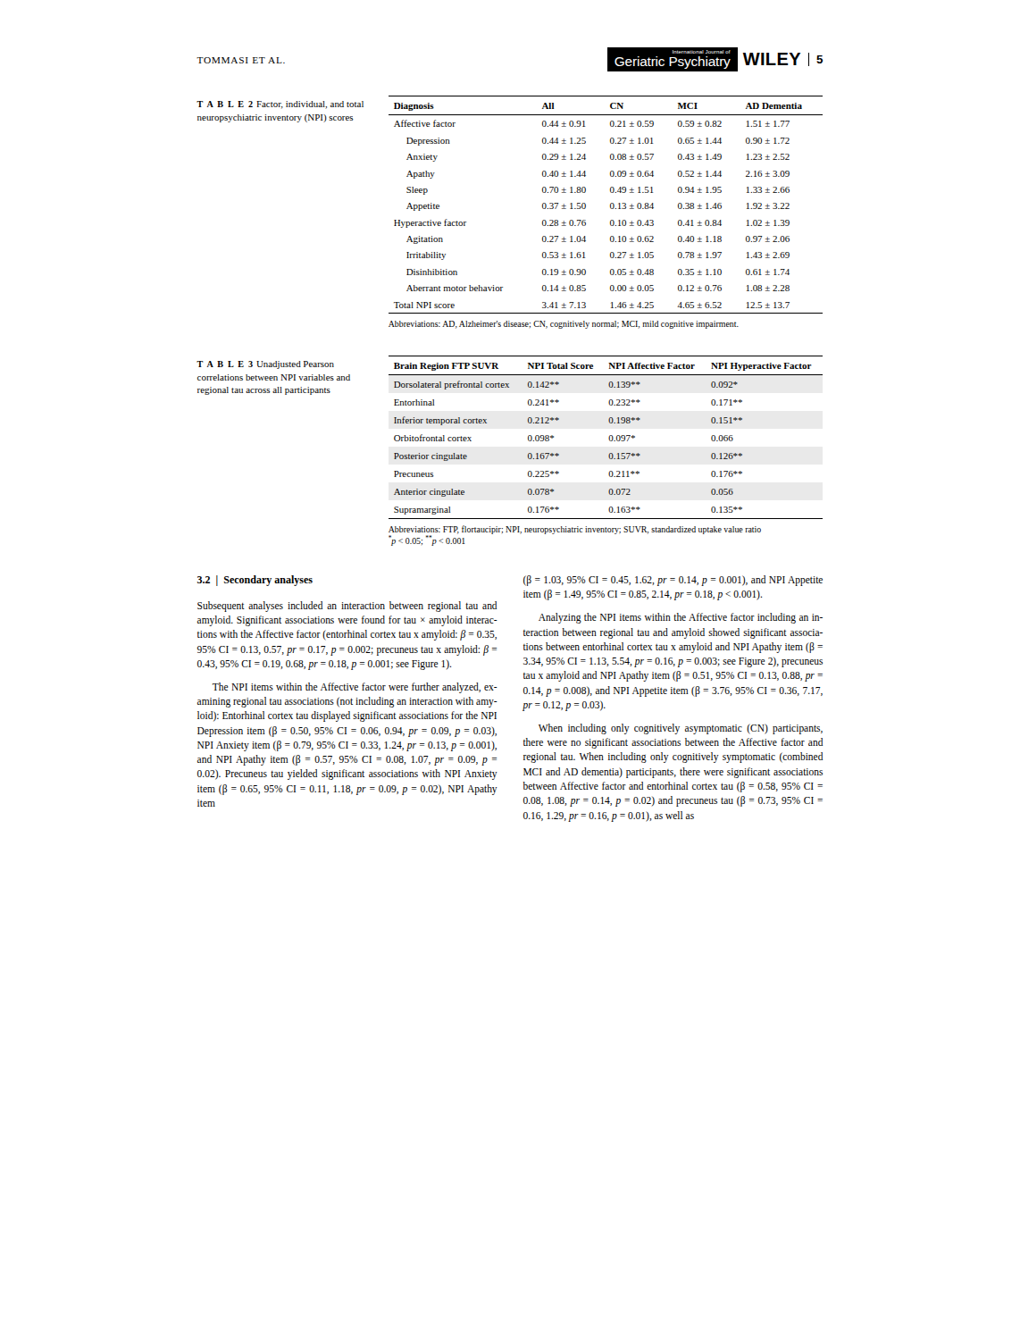Tommasi et al.
International Journal of Geriatric Psychiatry
WILEY
5
T A B L E 2 Factor, individual, and total neuropsychiatric inventory (NPI) scores
| Diagnosis | All | CN | MCI | AD Dementia |
| --- | --- | --- | --- | --- |
| Affective factor | 0.44 ± 0.91 | 0.21 ± 0.59 | 0.59 ± 0.82 | 1.51 ± 1.77 |
| Depression | 0.44 ± 1.25 | 0.27 ± 1.01 | 0.65 ± 1.44 | 0.90 ± 1.72 |
| Anxiety | 0.29 ± 1.24 | 0.08 ± 0.57 | 0.43 ± 1.49 | 1.23 ± 2.52 |
| Apathy | 0.40 ± 1.44 | 0.09 ± 0.64 | 0.52 ± 1.44 | 2.16 ± 3.09 |
| Sleep | 0.70 ± 1.80 | 0.49 ± 1.51 | 0.94 ± 1.95 | 1.33 ± 2.66 |
| Appetite | 0.37 ± 1.50 | 0.13 ± 0.84 | 0.38 ± 1.46 | 1.92 ± 3.22 |
| Hyperactive factor | 0.28 ± 0.76 | 0.10 ± 0.43 | 0.41 ± 0.84 | 1.02 ± 1.39 |
| Agitation | 0.27 ± 1.04 | 0.10 ± 0.62 | 0.40 ± 1.18 | 0.97 ± 2.06 |
| Irritability | 0.53 ± 1.61 | 0.27 ± 1.05 | 0.78 ± 1.97 | 1.43 ± 2.69 |
| Disinhibition | 0.19 ± 0.90 | 0.05 ± 0.48 | 0.35 ± 1.10 | 0.61 ± 1.74 |
| Aberrant motor behavior | 0.14 ± 0.85 | 0.00 ± 0.05 | 0.12 ± 0.76 | 1.08 ± 2.28 |
| Total NPI score | 3.41 ± 7.13 | 1.46 ± 4.25 | 4.65 ± 6.52 | 12.5 ± 13.7 |
Abbreviations: AD, Alzheimer's disease; CN, cognitively normal; MCI, mild cognitive impairment.
T A B L E 3 Unadjusted Pearson correlations between NPI variables and regional tau across all participants
| Brain Region FTP SUVR | NPI Total Score | NPI Affective Factor | NPI Hyperactive Factor |
| --- | --- | --- | --- |
| Dorsolateral prefrontal cortex | 0.142** | 0.139** | 0.092* |
| Entorhinal | 0.241** | 0.232** | 0.171** |
| Inferior temporal cortex | 0.212** | 0.198** | 0.151** |
| Orbitofrontal cortex | 0.098* | 0.097* | 0.066 |
| Posterior cingulate | 0.167** | 0.157** | 0.126** |
| Precuneus | 0.225** | 0.211** | 0.176** |
| Anterior cingulate | 0.078* | 0.072 | 0.056 |
| Supramarginal | 0.176** | 0.163** | 0.135** |
Abbreviations: FTP, flortaucipir; NPI, neuropsychiatric inventory; SUVR, standardized uptake value ratio
*p < 0.05; **p < 0.001
3.2|Secondary analyses
Subsequent analyses included an interaction between regional tau and amyloid. Significant associations were found for tau × amyloid interactions with the Affective factor (entorhinal cortex tau x amyloid: β = 0.35, 95% CI = 0.13, 0.57, pr = 0.17, p = 0.002; precuneus tau x amyloid: β = 0.43, 95% CI = 0.19, 0.68, pr = 0.18, p = 0.001; see Figure 1).
The NPI items within the Affective factor were further analyzed, examining regional tau associations (not including an interaction with amyloid): Entorhinal cortex tau displayed significant associations for the NPI Depression item (β = 0.50, 95% CI = 0.06, 0.94, pr = 0.09, p = 0.03), NPI Anxiety item (β = 0.79, 95% CI = 0.33, 1.24, pr = 0.13, p = 0.001), and NPI Apathy item (β = 0.57, 95% CI = 0.08, 1.07, pr = 0.09, p = 0.02). Precuneus tau yielded significant associations with NPI Anxiety item (β = 0.65, 95% CI = 0.11, 1.18, pr = 0.09, p = 0.02), NPI Apathy item
(β = 1.03, 95% CI = 0.45, 1.62, pr = 0.14, p = 0.001), and NPI Appetite item (β = 1.49, 95% CI = 0.85, 2.14, pr = 0.18, p < 0.001).
Analyzing the NPI items within the Affective factor including an interaction between regional tau and amyloid showed significant associations between entorhinal cortex tau x amyloid and NPI Apathy item (β = 3.34, 95% CI = 1.13, 5.54, pr = 0.16, p = 0.003; see Figure 2), precuneus tau x amyloid and NPI Apathy item (β = 0.51, 95% CI = 0.13, 0.88, pr = 0.14, p = 0.008), and NPI Appetite item (β = 3.76, 95% CI = 0.36, 7.17, pr = 0.12, p = 0.03).
When including only cognitively asymptomatic (CN) participants, there were no significant associations between the Affective factor and regional tau. When including only cognitively symptomatic (combined MCI and AD dementia) participants, there were significant associations between Affective factor and entorhinal cortex tau (β = 0.58, 95% CI = 0.08, 1.08, pr = 0.14, p = 0.02) and precuneus tau (β = 0.73, 95% CI = 0.16, 1.29, pr = 0.16, p = 0.01), as well as